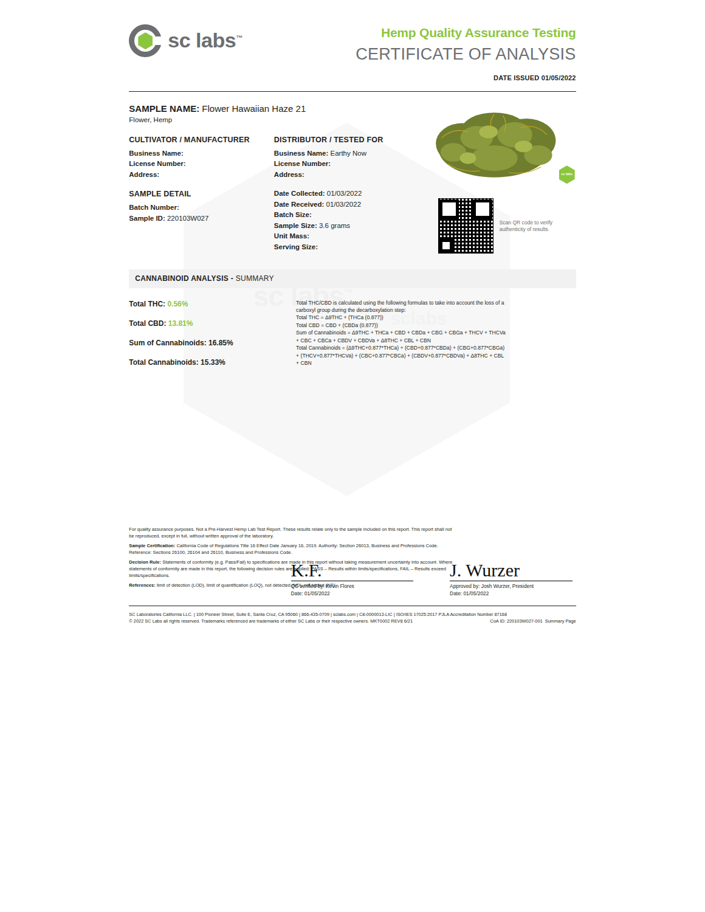sc labs™
sclabs
sc labs™
Hemp Quality Assurance Testing
CERTIFICATE OF ANALYSIS
DATE ISSUED 01/05/2022
SAMPLE NAME: Flower Hawaiian Haze 21
Flower, Hemp
CULTIVATOR / MANUFACTURER
Business Name:
License Number:
Address:
SAMPLE DETAIL
Batch Number:
Sample ID: 220103W027
DISTRIBUTOR / TESTED FOR
Business Name: Earthy Now
License Number:
Address:
Date Collected: 01/03/2022
Date Received: 01/03/2022
Batch Size:
Sample Size: 3.6 grams
Unit Mass:
Serving Size:
sc labs
Scan QR code to verify authenticity of results.
CANNABINOID ANALYSIS - SUMMARY
Total THC: 0.56%
Total CBD: 13.81%
Sum of Cannabinoids: 16.85%
Total Cannabinoids: 15.33%
Total THC/CBD is calculated using the following formulas to take into account the loss of a carboxyl group during the decarboxylation step:
Total THC = Δ9THC + (THCa (0.877))
Total CBD = CBD + (CBDa (0.877))
Sum of Cannabinoids = Δ9THC + THCa + CBD + CBDa + CBG + CBGa + THCV + THCVa + CBC + CBCa + CBDV + CBDVa + Δ8THC + CBL + CBN
Total Cannabinoids = (Δ9THC+0.877*THCa) + (CBD+0.877*CBDa) + (CBG+0.877*CBGa) + (THCV+0.877*THCVa) + (CBC+0.877*CBCa) + (CBDV+0.877*CBDVa) + Δ8THC + CBL + CBN
For quality assurance purposes. Not a Pre-Harvest Hemp Lab Test Report. These results relate only to the sample included on this report. This report shall not be reproduced, except in full, without written approval of the laboratory.
Sample Certification: California Code of Regulations Title 16 Effect Date January 16, 2019. Authority: Section 26013, Business and Professions Code. Reference: Sections 26100, 26104 and 26110, Business and Professions Code.
Decision Rule: Statements of conformity (e.g. Pass/Fail) to specifications are made in this report without taking measurement uncertainty into account. Where statements of conformity are made in this report, the following decision rules are applied: PASS – Results within limits/specifications, FAIL – Results exceed limits/specifications.
References: limit of detection (LOD), limit of quantification (LOQ), not detected (ND), not tested (NT)
K.F.
QC verified by: Kevin Flores
Date: 01/05/2022
J. Wurzer
Approved by: Josh Wurzer, President
Date: 01/05/2022
SC Laboratories California LLC. | 100 Pioneer Street, Suite E, Santa Cruz, CA 95060 | 866-435-0709 | sclabs.com | C8-0000013-LIC | ISO/IES 17025:2017 PJLA Accreditation Number 87168
© 2022 SC Labs all rights reserved. Trademarks referenced are trademarks of either SC Labs or their respective owners. MKT0002 REV8 6/21 CoA ID: 220103W027-001 Summary Page